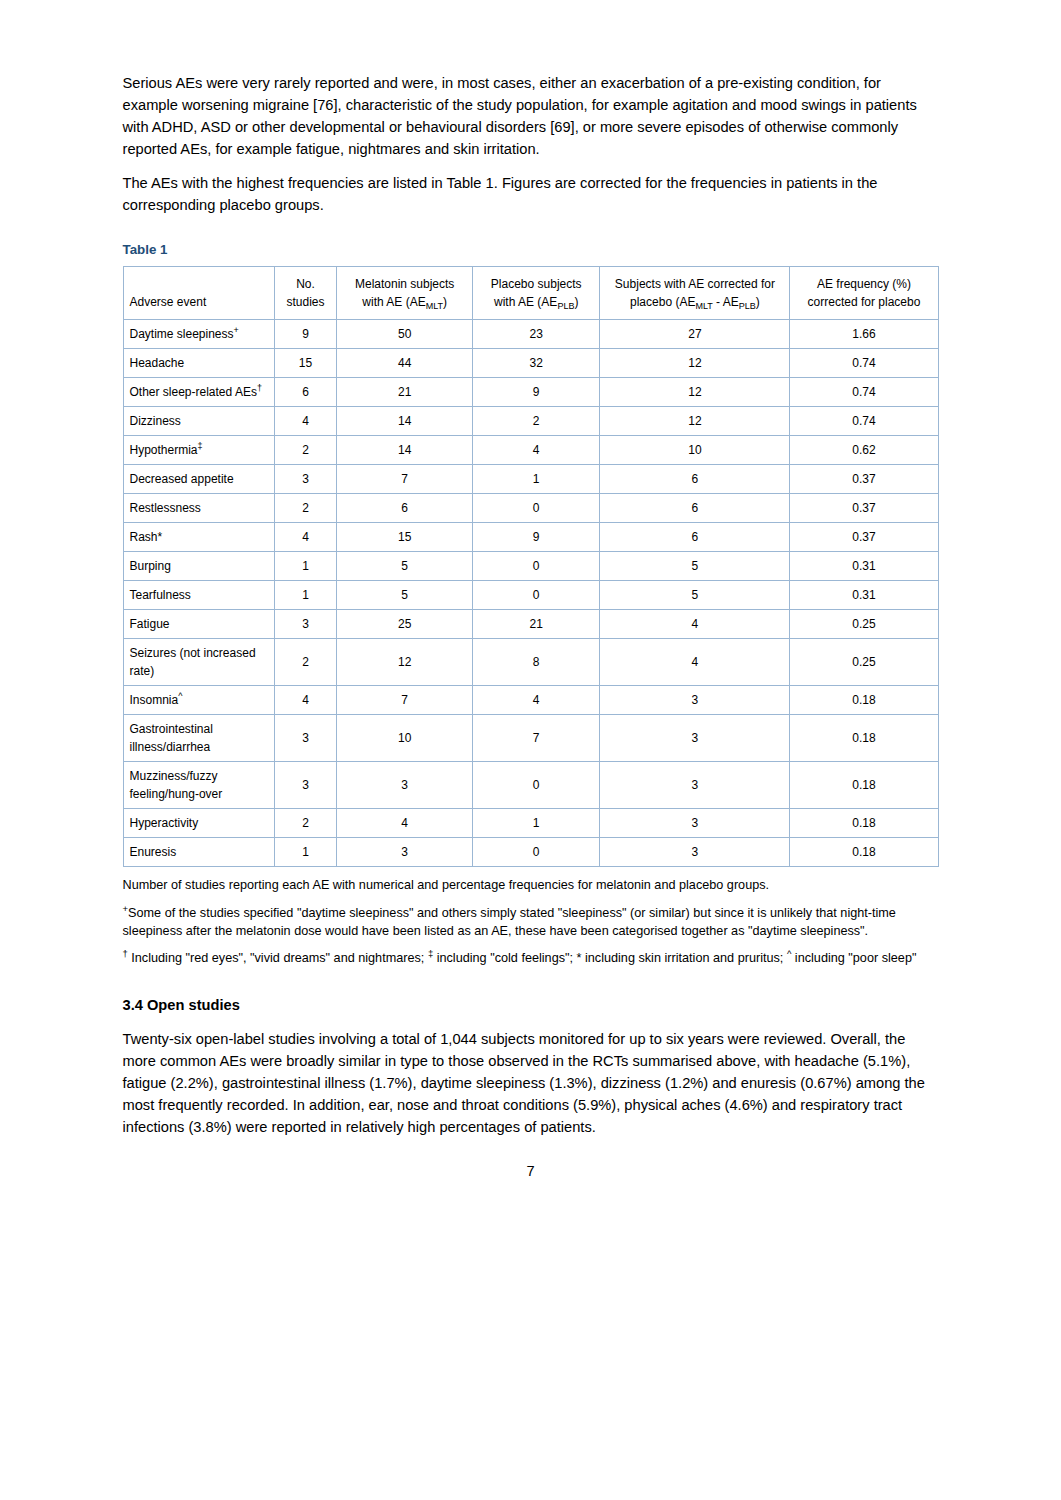Serious AEs were very rarely reported and were, in most cases, either an exacerbation of a pre-existing condition, for example worsening migraine [76], characteristic of the study population, for example agitation and mood swings in patients with ADHD, ASD or other developmental or behavioural disorders [69], or more severe episodes of otherwise commonly reported AEs, for example fatigue, nightmares and skin irritation.
The AEs with the highest frequencies are listed in Table 1. Figures are corrected for the frequencies in patients in the corresponding placebo groups.
Table 1
| Adverse event | No. studies | Melatonin subjects with AE (AE MLT ) | Placebo subjects with AE (AE PLB ) | Subjects with AE corrected for placebo (AE MLT - AE PLB ) | AE frequency (%) corrected for placebo |
| --- | --- | --- | --- | --- | --- |
| Daytime sleepiness + | 9 | 50 | 23 | 27 | 1.66 |
| Headache | 15 | 44 | 32 | 12 | 0.74 |
| Other sleep-related AEs † | 6 | 21 | 9 | 12 | 0.74 |
| Dizziness | 4 | 14 | 2 | 12 | 0.74 |
| Hypothermia ‡ | 2 | 14 | 4 | 10 | 0.62 |
| Decreased appetite | 3 | 7 | 1 | 6 | 0.37 |
| Restlessness | 2 | 6 | 0 | 6 | 0.37 |
| Rash* | 4 | 15 | 9 | 6 | 0.37 |
| Burping | 1 | 5 | 0 | 5 | 0.31 |
| Tearfulness | 1 | 5 | 0 | 5 | 0.31 |
| Fatigue | 3 | 25 | 21 | 4 | 0.25 |
| Seizures (not increased rate) | 2 | 12 | 8 | 4 | 0.25 |
| Insomnia ^ | 4 | 7 | 4 | 3 | 0.18 |
| Gastrointestinal illness/diarrhea | 3 | 10 | 7 | 3 | 0.18 |
| Muzziness/fuzzy feeling/hung-over | 3 | 3 | 0 | 3 | 0.18 |
| Hyperactivity | 2 | 4 | 1 | 3 | 0.18 |
| Enuresis | 1 | 3 | 0 | 3 | 0.18 |
Number of studies reporting each AE with numerical and percentage frequencies for melatonin and placebo groups.
+Some of the studies specified "daytime sleepiness" and others simply stated "sleepiness" (or similar) but since it is unlikely that night-time sleepiness after the melatonin dose would have been listed as an AE, these have been categorised together as "daytime sleepiness".
† Including "red eyes", "vivid dreams" and nightmares; ‡ including "cold feelings"; * including skin irritation and pruritus; ^ including "poor sleep"
3.4 Open studies
Twenty-six open-label studies involving a total of 1,044 subjects monitored for up to six years were reviewed. Overall, the more common AEs were broadly similar in type to those observed in the RCTs summarised above, with headache (5.1%), fatigue (2.2%), gastrointestinal illness (1.7%), daytime sleepiness (1.3%), dizziness (1.2%) and enuresis (0.67%) among the most frequently recorded. In addition, ear, nose and throat conditions (5.9%), physical aches (4.6%) and respiratory tract infections (3.8%) were reported in relatively high percentages of patients.
7